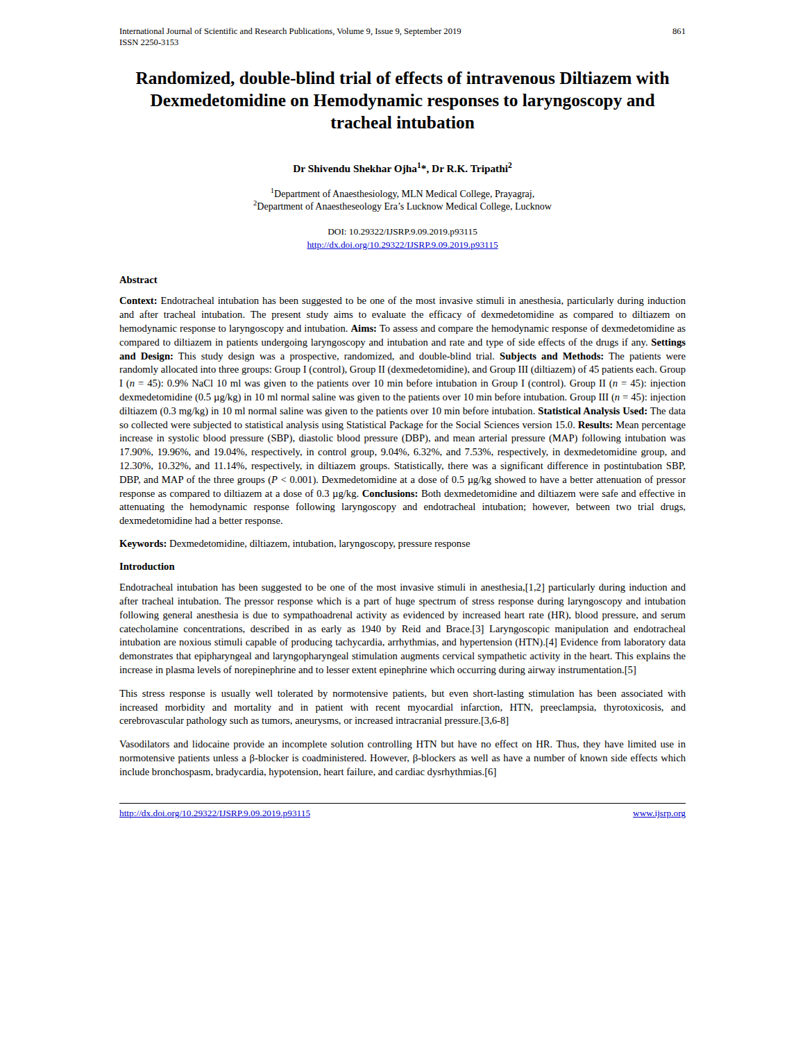International Journal of Scientific and Research Publications, Volume 9, Issue 9, September 2019 861
ISSN 2250-3153
Randomized, double-blind trial of effects of intravenous Diltiazem with Dexmedetomidine on Hemodynamic responses to laryngoscopy and tracheal intubation
Dr Shivendu Shekhar Ojha1*, Dr R.K. Tripathi2
1Department of Anaesthesiology, MLN Medical College, Prayagraj,
2Department of Anaestheseology Era’s Lucknow Medical College, Lucknow
DOI: 10.29322/IJSRP.9.09.2019.p93115
http://dx.doi.org/10.29322/IJSRP.9.09.2019.p93115
Abstract
Context: Endotracheal intubation has been suggested to be one of the most invasive stimuli in anesthesia, particularly during induction and after tracheal intubation. The present study aims to evaluate the efficacy of dexmedetomidine as compared to diltiazem on hemodynamic response to laryngoscopy and intubation. Aims: To assess and compare the hemodynamic response of dexmedetomidine as compared to diltiazem in patients undergoing laryngoscopy and intubation and rate and type of side effects of the drugs if any. Settings and Design: This study design was a prospective, randomized, and double-blind trial. Subjects and Methods: The patients were randomly allocated into three groups: Group I (control), Group II (dexmedetomidine), and Group III (diltiazem) of 45 patients each. Group I (n = 45): 0.9% NaCl 10 ml was given to the patients over 10 min before intubation in Group I (control). Group II (n = 45): injection dexmedetomidine (0.5 µg/kg) in 10 ml normal saline was given to the patients over 10 min before intubation. Group III (n = 45): injection diltiazem (0.3 mg/kg) in 10 ml normal saline was given to the patients over 10 min before intubation. Statistical Analysis Used: The data so collected were subjected to statistical analysis using Statistical Package for the Social Sciences version 15.0. Results: Mean percentage increase in systolic blood pressure (SBP), diastolic blood pressure (DBP), and mean arterial pressure (MAP) following intubation was 17.90%, 19.96%, and 19.04%, respectively, in control group, 9.04%, 6.32%, and 7.53%, respectively, in dexmedetomidine group, and 12.30%, 10.32%, and 11.14%, respectively, in diltiazem groups. Statistically, there was a significant difference in postintubation SBP, DBP, and MAP of the three groups (P < 0.001). Dexmedetomidine at a dose of 0.5 µg/kg showed to have a better attenuation of pressor response as compared to diltiazem at a dose of 0.3 µg/kg. Conclusions: Both dexmedetomidine and diltiazem were safe and effective in attenuating the hemodynamic response following laryngoscopy and endotracheal intubation; however, between two trial drugs, dexmedetomidine had a better response.
Keywords: Dexmedetomidine, diltiazem, intubation, laryngoscopy, pressure response
Introduction
Endotracheal intubation has been suggested to be one of the most invasive stimuli in anesthesia,[1,2] particularly during induction and after tracheal intubation. The pressor response which is a part of huge spectrum of stress response during laryngoscopy and intubation following general anesthesia is due to sympathoadrenal activity as evidenced by increased heart rate (HR), blood pressure, and serum catecholamine concentrations, described in as early as 1940 by Reid and Brace.[3] Laryngoscopic manipulation and endotracheal intubation are noxious stimuli capable of producing tachycardia, arrhythmias, and hypertension (HTN).[4] Evidence from laboratory data demonstrates that epipharyngeal and laryngopharyngeal stimulation augments cervical sympathetic activity in the heart. This explains the increase in plasma levels of norepinephrine and to lesser extent epinephrine which occurring during airway instrumentation.[5]
This stress response is usually well tolerated by normotensive patients, but even short-lasting stimulation has been associated with increased morbidity and mortality and in patient with recent myocardial infarction, HTN, preeclampsia, thyrotoxicosis, and cerebrovascular pathology such as tumors, aneurysms, or increased intracranial pressure.[3,6-8]
Vasodilators and lidocaine provide an incomplete solution controlling HTN but have no effect on HR. Thus, they have limited use in normotensive patients unless a β-blocker is coadministered. However, β-blockers as well as have a number of known side effects which include bronchospasm, bradycardia, hypotension, heart failure, and cardiac dysrhythmias.[6]
http://dx.doi.org/10.29322/IJSRP.9.09.2019.p93115 www.ijsrp.org